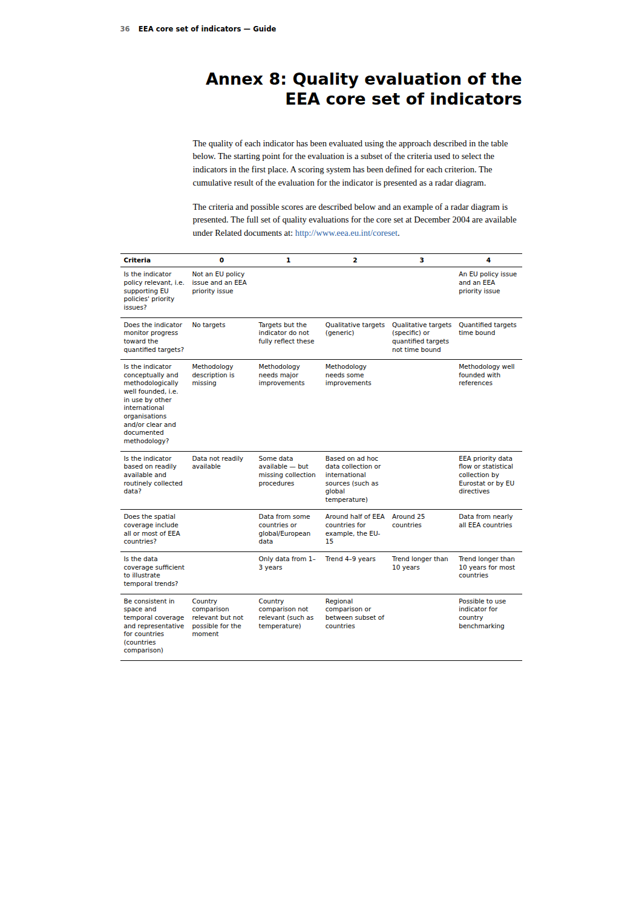36 EEA core set of indicators — Guide
Annex 8: Quality evaluation of the
EEA core set of indicators
The quality of each indicator has been evaluated using the approach described in the table below. The starting point for the evaluation is a subset of the criteria used to select the indicators in the first place. A scoring system has been defined for each criterion. The cumulative result of the evaluation for the indicator is presented as a radar diagram.
The criteria and possible scores are described below and an example of a radar diagram is presented. The full set of quality evaluations for the core set at December 2004 are available under Related documents at: http://www.eea.eu.int/coreset.
| Criteria | 0 | 1 | 2 | 3 | 4 |
| --- | --- | --- | --- | --- | --- |
| Is the indicator policy relevant, i.e. supporting EU policies' priority issues? | Not an EU policy issue and an EEA priority issue | | | | An EU policy issue and an EEA priority issue |
| Does the indicator monitor progress toward the quantified targets? | No targets | Targets but the indicator do not fully reflect these | Qualitative targets (generic) | Qualitative targets (specific) or quantified targets not time bound | Quantified targets time bound |
| Is the indicator conceptually and methodologically well founded, i.e. in use by other international organisations and/or clear and documented methodology? | Methodology description is missing | Methodology needs major improvements | Methodology needs some improvements | | Methodology well founded with references |
| Is the indicator based on readily available and routinely collected data? | Data not readily available | Some data available — but missing collection procedures | Based on ad hoc data collection or international sources (such as global temperature) | | EEA priority data flow or statistical collection by Eurostat or by EU directives |
| Does the spatial coverage include all or most of EEA countries? | | Data from some countries or global/European data | Around half of EEA countries for example, the EU-15 | Around 25 countries | Data from nearly all EEA countries |
| Is the data coverage sufficient to illustrate temporal trends? | | Only data from 1–3 years | Trend 4–9 years | Trend longer than 10 years | Trend longer than 10 years for most countries |
| Be consistent in space and temporal coverage and representative for countries (countries comparison) | Country comparison relevant but not possible for the moment | Country comparison not relevant (such as temperature) | Regional comparison or between subset of countries | | Possible to use indicator for country benchmarking |